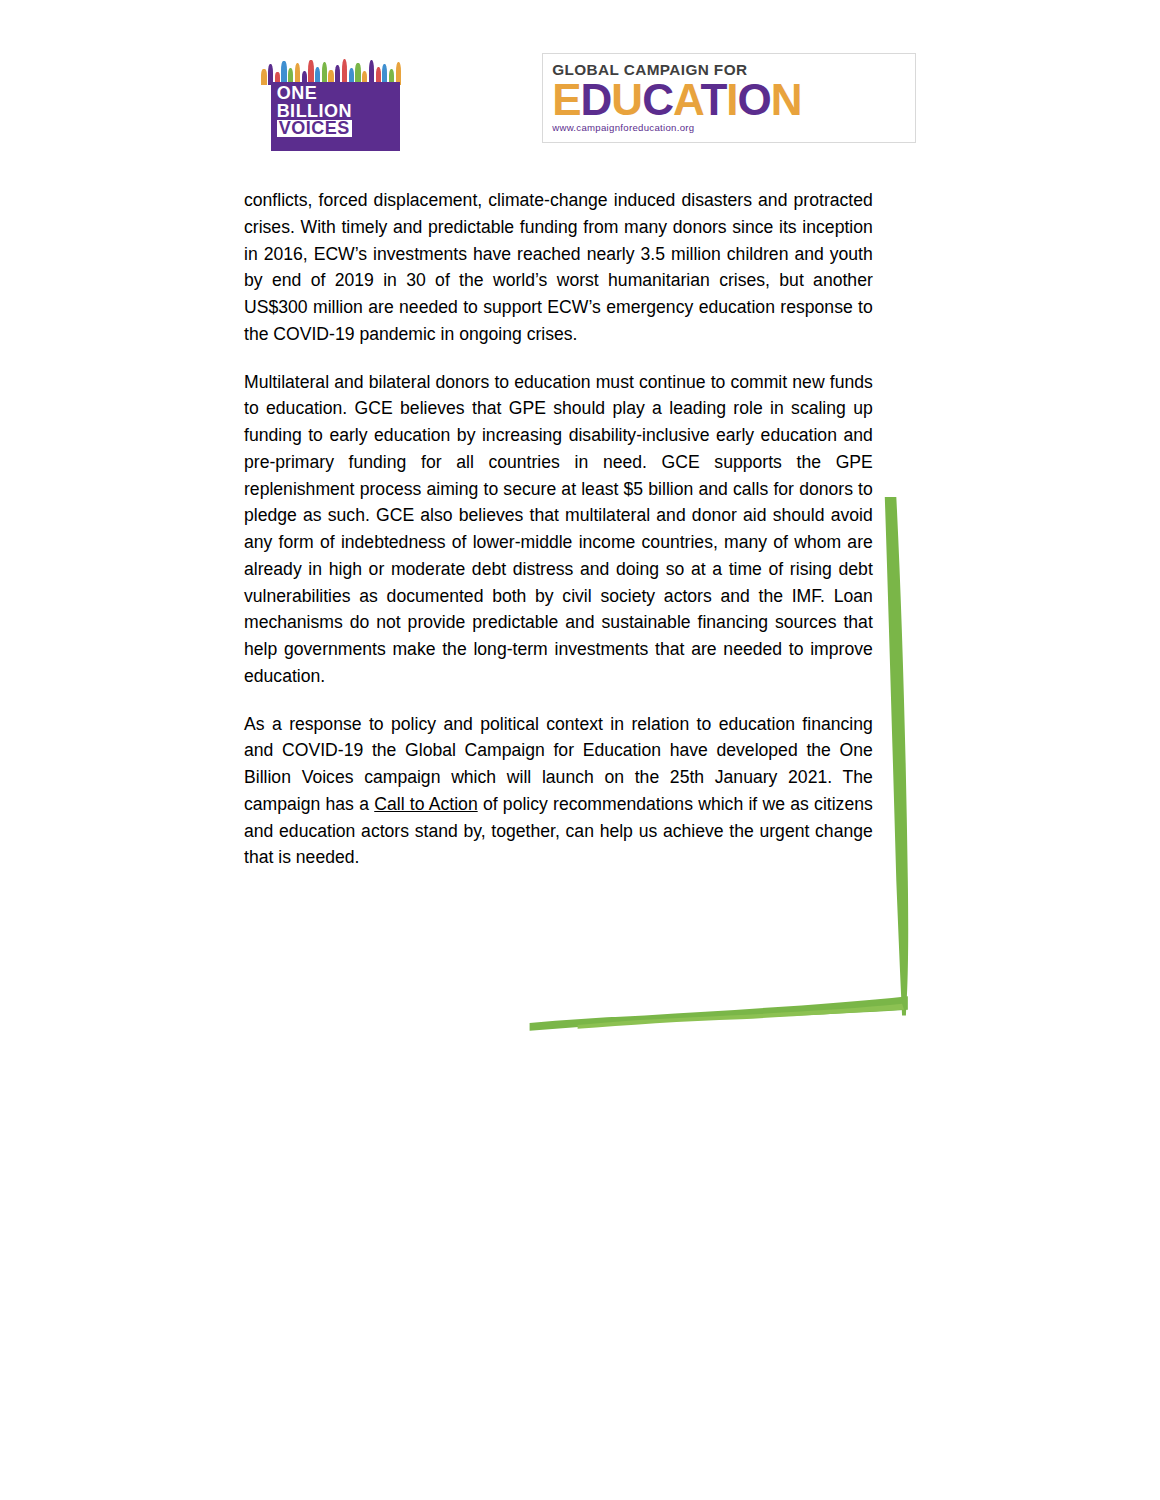ONE
BILLION
VOICES
FOR EDUCATION
GLOBAL CAMPAIGN FOR
EDUCATION
www.campaignforeducation.org
conflicts, forced displacement, climate-change induced disasters and protracted crises. With timely and predictable funding from many donors since its inception in 2016, ECW’s investments have reached nearly 3.5 million children and youth by end of 2019 in 30 of the world’s worst humanitarian crises, but another US$300 million are needed to support ECW’s emergency education response to the COVID-19 pandemic in ongoing crises.
Multilateral and bilateral donors to education must continue to commit new funds to education. GCE believes that GPE should play a leading role in scaling up funding to early education by increasing disability-inclusive early education and pre-primary funding for all countries in need. GCE supports the GPE replenishment process aiming to secure at least $5 billion and calls for donors to pledge as such. GCE also believes that multilateral and donor aid should avoid any form of indebtedness of lower-middle income countries, many of whom are already in high or moderate debt distress and doing so at a time of rising debt vulnerabilities as documented both by civil society actors and the IMF. Loan mechanisms do not provide predictable and sustainable financing sources that help governments make the long-term investments that are needed to improve education.
As a response to policy and political context in relation to education financing and COVID-19 the Global Campaign for Education have developed the One Billion Voices campaign which will launch on the 25th January 2021. The campaign has a Call to Action of policy recommendations which if we as citizens and education actors stand by, together, can help us achieve the urgent change that is needed.